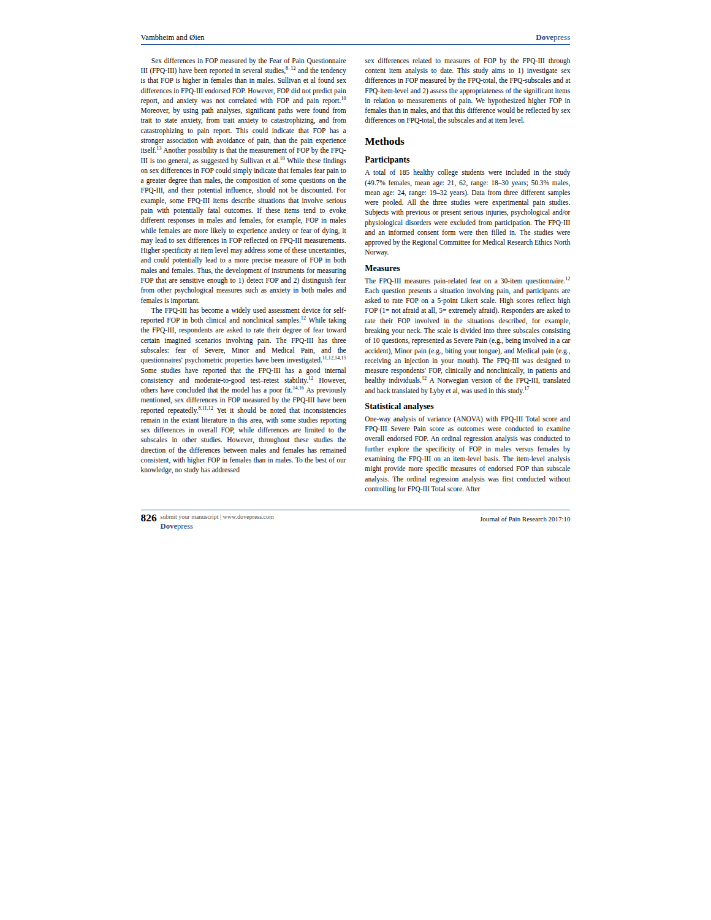Vambheim and Øien
Dove press
Sex differences in FOP measured by the Fear of Pain Questionnaire III (FPQ-III) have been reported in several studies,8–12 and the tendency is that FOP is higher in females than in males. Sullivan et al found sex differences in FPQ-III endorsed FOP. However, FOP did not predict pain report, and anxiety was not correlated with FOP and pain report.10 Moreover, by using path analyses, significant paths were found from trait to state anxiety, from trait anxiety to catastrophizing, and from catastrophizing to pain report. This could indicate that FOP has a stronger association with avoidance of pain, than the pain experience itself.13 Another possibility is that the measurement of FOP by the FPQ-III is too general, as suggested by Sullivan et al.10 While these findings on sex differences in FOP could simply indicate that females fear pain to a greater degree than males, the composition of some questions on the FPQ-III, and their potential influence, should not be discounted. For example, some FPQ-III items describe situations that involve serious pain with potentially fatal outcomes. If these items tend to evoke different responses in males and females, for example, FOP in males while females are more likely to experience anxiety or fear of dying, it may lead to sex differences in FOP reflected on FPQ-III measurements. Higher specificity at item level may address some of these uncertainties, and could potentially lead to a more precise measure of FOP in both males and females. Thus, the development of instruments for measuring FOP that are sensitive enough to 1) detect FOP and 2) distinguish fear from other psychological measures such as anxiety in both males and females is important.
The FPQ-III has become a widely used assessment device for self-reported FOP in both clinical and nonclinical samples.12 While taking the FPQ-III, respondents are asked to rate their degree of fear toward certain imagined scenarios involving pain. The FPQ-III has three subscales: fear of Severe, Minor and Medical Pain, and the questionnaires' psychometric properties have been investigated.11,12,14,15 Some studies have reported that the FPQ-III has a good internal consistency and moderate-to-good test–retest stability.12 However, others have concluded that the model has a poor fit.14,16 As previously mentioned, sex differences in FOP measured by the FPQ-III have been reported repeatedly.8,11,12 Yet it should be noted that inconsistencies remain in the extant literature in this area, with some studies reporting sex differences in overall FOP, while differences are limited to the subscales in other studies. However, throughout these studies the direction of the differences between males and females has remained consistent, with higher FOP in females than in males. To the best of our knowledge, no study has addressed
sex differences related to measures of FOP by the FPQ-III through content item analysis to date. This study aims to 1) investigate sex differences in FOP measured by the FPQ-total, the FPQ-subscales and at FPQ-item-level and 2) assess the appropriateness of the significant items in relation to measurements of pain. We hypothesized higher FOP in females than in males, and that this difference would be reflected by sex differences on FPQ-total, the subscales and at item level.
Methods
Participants
A total of 185 healthy college students were included in the study (49.7% females, mean age: 21, 62, range: 18–30 years; 50.3% males, mean age: 24, range: 19–32 years). Data from three different samples were pooled. All the three studies were experimental pain studies. Subjects with previous or present serious injuries, psychological and/or physiological disorders were excluded from participation. The FPQ-III and an informed consent form were then filled in. The studies were approved by the Regional Committee for Medical Research Ethics North Norway.
Measures
The FPQ-III measures pain-related fear on a 30-item questionnaire.12 Each question presents a situation involving pain, and participants are asked to rate FOP on a 5-point Likert scale. High scores reflect high FOP (1= not afraid at all, 5= extremely afraid). Responders are asked to rate their FOP involved in the situations described, for example, breaking your neck. The scale is divided into three subscales consisting of 10 questions, represented as Severe Pain (e.g., being involved in a car accident), Minor pain (e.g., biting your tongue), and Medical pain (e.g., receiving an injection in your mouth). The FPQ-III was designed to measure respondents' FOP, clinically and nonclinically, in patients and healthy individuals.12 A Norwegian version of the FPQ-III, translated and back translated by Lyby et al, was used in this study.17
Statistical analyses
One-way analysis of variance (ANOVA) with FPQ-III Total score and FPQ-III Severe Pain score as outcomes were conducted to examine overall endorsed FOP. An ordinal regression analysis was conducted to further explore the specificity of FOP in males versus females by examining the FPQ-III on an item-level basis. The item-level analysis might provide more specific measures of endorsed FOP than subscale analysis. The ordinal regression analysis was first conducted without controlling for FPQ-III Total score. After
826
submit your manuscript | www.dovepress.com
Dove press
Journal of Pain Research 2017:10